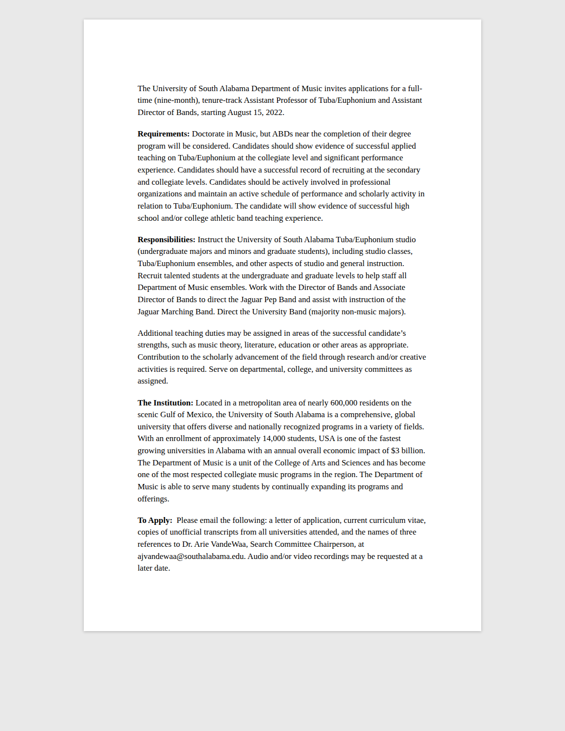The University of South Alabama Department of Music invites applications for a full-time (nine-month), tenure-track Assistant Professor of Tuba/Euphonium and Assistant Director of Bands, starting August 15, 2022.
Requirements: Doctorate in Music, but ABDs near the completion of their degree program will be considered. Candidates should show evidence of successful applied teaching on Tuba/Euphonium at the collegiate level and significant performance experience. Candidates should have a successful record of recruiting at the secondary and collegiate levels. Candidates should be actively involved in professional organizations and maintain an active schedule of performance and scholarly activity in relation to Tuba/Euphonium. The candidate will show evidence of successful high school and/or college athletic band teaching experience.
Responsibilities: Instruct the University of South Alabama Tuba/Euphonium studio (undergraduate majors and minors and graduate students), including studio classes, Tuba/Euphonium ensembles, and other aspects of studio and general instruction. Recruit talented students at the undergraduate and graduate levels to help staff all Department of Music ensembles. Work with the Director of Bands and Associate Director of Bands to direct the Jaguar Pep Band and assist with instruction of the Jaguar Marching Band. Direct the University Band (majority non-music majors).
Additional teaching duties may be assigned in areas of the successful candidate’s strengths, such as music theory, literature, education or other areas as appropriate. Contribution to the scholarly advancement of the field through research and/or creative activities is required. Serve on departmental, college, and university committees as assigned.
The Institution: Located in a metropolitan area of nearly 600,000 residents on the scenic Gulf of Mexico, the University of South Alabama is a comprehensive, global university that offers diverse and nationally recognized programs in a variety of fields. With an enrollment of approximately 14,000 students, USA is one of the fastest growing universities in Alabama with an annual overall economic impact of $3 billion. The Department of Music is a unit of the College of Arts and Sciences and has become one of the most respected collegiate music programs in the region. The Department of Music is able to serve many students by continually expanding its programs and offerings.
To Apply: Please email the following: a letter of application, current curriculum vitae, copies of unofficial transcripts from all universities attended, and the names of three references to Dr. Arie VandeWaa, Search Committee Chairperson, at ajvandewaa@southalabama.edu. Audio and/or video recordings may be requested at a later date.